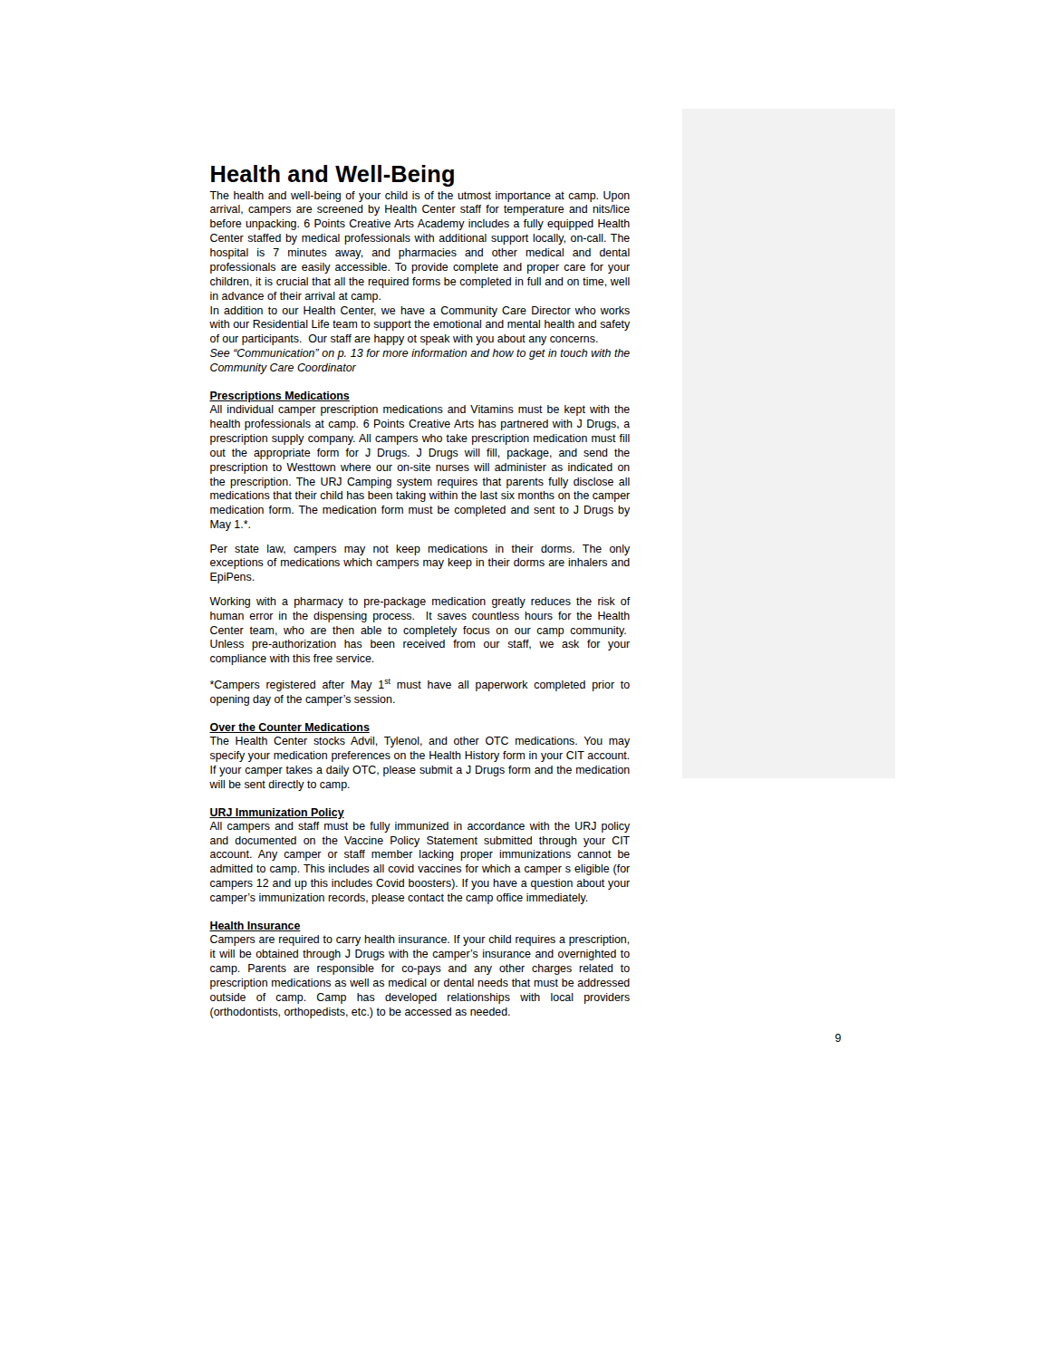Health and Well-Being
The health and well-being of your child is of the utmost importance at camp. Upon arrival, campers are screened by Health Center staff for temperature and nits/lice before unpacking. 6 Points Creative Arts Academy includes a fully equipped Health Center staffed by medical professionals with additional support locally, on-call. The hospital is 7 minutes away, and pharmacies and other medical and dental professionals are easily accessible. To provide complete and proper care for your children, it is crucial that all the required forms be completed in full and on time, well in advance of their arrival at camp.
In addition to our Health Center, we have a Community Care Director who works with our Residential Life team to support the emotional and mental health and safety of our participants. Our staff are happy ot speak with you about any concerns.
See “Communication” on p. 13 for more information and how to get in touch with the Community Care Coordinator
Prescriptions Medications
All individual camper prescription medications and Vitamins must be kept with the health professionals at camp. 6 Points Creative Arts has partnered with J Drugs, a prescription supply company. All campers who take prescription medication must fill out the appropriate form for J Drugs. J Drugs will fill, package, and send the prescription to Westtown where our on-site nurses will administer as indicated on the prescription. The URJ Camping system requires that parents fully disclose all medications that their child has been taking within the last six months on the camper medication form. The medication form must be completed and sent to J Drugs by May 1.*.
Per state law, campers may not keep medications in their dorms. The only exceptions of medications which campers may keep in their dorms are inhalers and EpiPens.
Working with a pharmacy to pre-package medication greatly reduces the risk of human error in the dispensing process. It saves countless hours for the Health Center team, who are then able to completely focus on our camp community. Unless pre-authorization has been received from our staff, we ask for your compliance with this free service.
*Campers registered after May 1st must have all paperwork completed prior to opening day of the camper’s session.
Over the Counter Medications
The Health Center stocks Advil, Tylenol, and other OTC medications. You may specify your medication preferences on the Health History form in your CIT account. If your camper takes a daily OTC, please submit a J Drugs form and the medication will be sent directly to camp.
URJ Immunization Policy
All campers and staff must be fully immunized in accordance with the URJ policy and documented on the Vaccine Policy Statement submitted through your CIT account. Any camper or staff member lacking proper immunizations cannot be admitted to camp. This includes all covid vaccines for which a camper s eligible (for campers 12 and up this includes Covid boosters). If you have a question about your camper’s immunization records, please contact the camp office immediately.
Health Insurance
Campers are required to carry health insurance. If your child requires a prescription, it will be obtained through J Drugs with the camper’s insurance and overnighted to camp. Parents are responsible for co-pays and any other charges related to prescription medications as well as medical or dental needs that must be addressed outside of camp. Camp has developed relationships with local providers (orthodontists, orthopedists, etc.) to be accessed as needed.
9